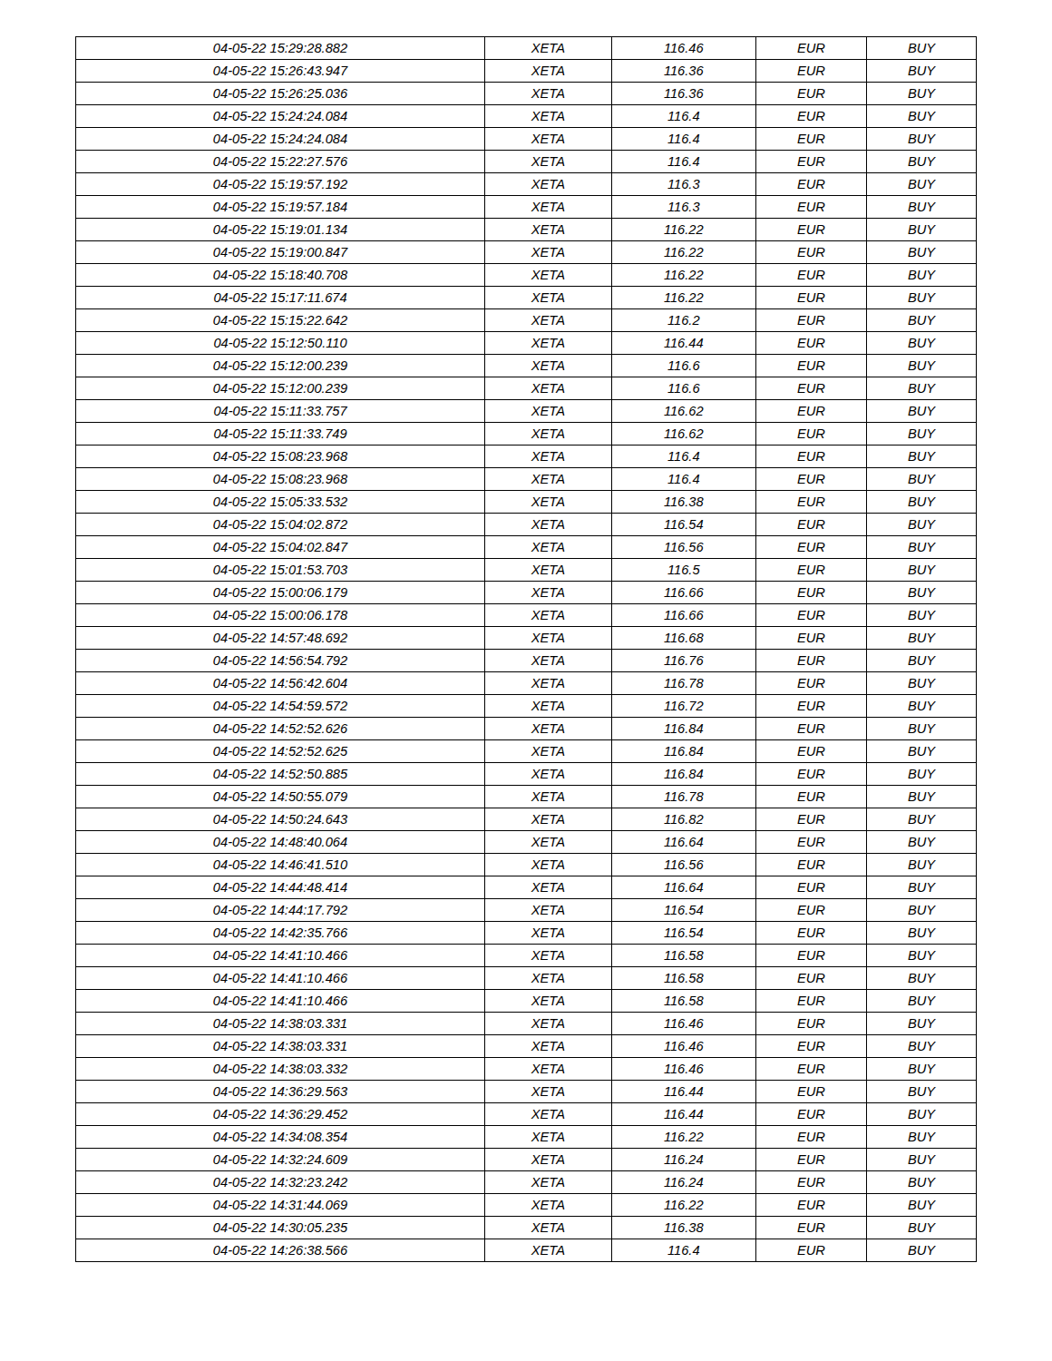| 04-05-22 15:29:28.882 | XETA | 116.46 | EUR | BUY |
| 04-05-22 15:26:43.947 | XETA | 116.36 | EUR | BUY |
| 04-05-22 15:26:25.036 | XETA | 116.36 | EUR | BUY |
| 04-05-22 15:24:24.084 | XETA | 116.4 | EUR | BUY |
| 04-05-22 15:24:24.084 | XETA | 116.4 | EUR | BUY |
| 04-05-22 15:22:27.576 | XETA | 116.4 | EUR | BUY |
| 04-05-22 15:19:57.192 | XETA | 116.3 | EUR | BUY |
| 04-05-22 15:19:57.184 | XETA | 116.3 | EUR | BUY |
| 04-05-22 15:19:01.134 | XETA | 116.22 | EUR | BUY |
| 04-05-22 15:19:00.847 | XETA | 116.22 | EUR | BUY |
| 04-05-22 15:18:40.708 | XETA | 116.22 | EUR | BUY |
| 04-05-22 15:17:11.674 | XETA | 116.22 | EUR | BUY |
| 04-05-22 15:15:22.642 | XETA | 116.2 | EUR | BUY |
| 04-05-22 15:12:50.110 | XETA | 116.44 | EUR | BUY |
| 04-05-22 15:12:00.239 | XETA | 116.6 | EUR | BUY |
| 04-05-22 15:12:00.239 | XETA | 116.6 | EUR | BUY |
| 04-05-22 15:11:33.757 | XETA | 116.62 | EUR | BUY |
| 04-05-22 15:11:33.749 | XETA | 116.62 | EUR | BUY |
| 04-05-22 15:08:23.968 | XETA | 116.4 | EUR | BUY |
| 04-05-22 15:08:23.968 | XETA | 116.4 | EUR | BUY |
| 04-05-22 15:05:33.532 | XETA | 116.38 | EUR | BUY |
| 04-05-22 15:04:02.872 | XETA | 116.54 | EUR | BUY |
| 04-05-22 15:04:02.847 | XETA | 116.56 | EUR | BUY |
| 04-05-22 15:01:53.703 | XETA | 116.5 | EUR | BUY |
| 04-05-22 15:00:06.179 | XETA | 116.66 | EUR | BUY |
| 04-05-22 15:00:06.178 | XETA | 116.66 | EUR | BUY |
| 04-05-22 14:57:48.692 | XETA | 116.68 | EUR | BUY |
| 04-05-22 14:56:54.792 | XETA | 116.76 | EUR | BUY |
| 04-05-22 14:56:42.604 | XETA | 116.78 | EUR | BUY |
| 04-05-22 14:54:59.572 | XETA | 116.72 | EUR | BUY |
| 04-05-22 14:52:52.626 | XETA | 116.84 | EUR | BUY |
| 04-05-22 14:52:52.625 | XETA | 116.84 | EUR | BUY |
| 04-05-22 14:52:50.885 | XETA | 116.84 | EUR | BUY |
| 04-05-22 14:50:55.079 | XETA | 116.78 | EUR | BUY |
| 04-05-22 14:50:24.643 | XETA | 116.82 | EUR | BUY |
| 04-05-22 14:48:40.064 | XETA | 116.64 | EUR | BUY |
| 04-05-22 14:46:41.510 | XETA | 116.56 | EUR | BUY |
| 04-05-22 14:44:48.414 | XETA | 116.64 | EUR | BUY |
| 04-05-22 14:44:17.792 | XETA | 116.54 | EUR | BUY |
| 04-05-22 14:42:35.766 | XETA | 116.54 | EUR | BUY |
| 04-05-22 14:41:10.466 | XETA | 116.58 | EUR | BUY |
| 04-05-22 14:41:10.466 | XETA | 116.58 | EUR | BUY |
| 04-05-22 14:41:10.466 | XETA | 116.58 | EUR | BUY |
| 04-05-22 14:38:03.331 | XETA | 116.46 | EUR | BUY |
| 04-05-22 14:38:03.331 | XETA | 116.46 | EUR | BUY |
| 04-05-22 14:38:03.332 | XETA | 116.46 | EUR | BUY |
| 04-05-22 14:36:29.563 | XETA | 116.44 | EUR | BUY |
| 04-05-22 14:36:29.452 | XETA | 116.44 | EUR | BUY |
| 04-05-22 14:34:08.354 | XETA | 116.22 | EUR | BUY |
| 04-05-22 14:32:24.609 | XETA | 116.24 | EUR | BUY |
| 04-05-22 14:32:23.242 | XETA | 116.24 | EUR | BUY |
| 04-05-22 14:31:44.069 | XETA | 116.22 | EUR | BUY |
| 04-05-22 14:30:05.235 | XETA | 116.38 | EUR | BUY |
| 04-05-22 14:26:38.566 | XETA | 116.4 | EUR | BUY |